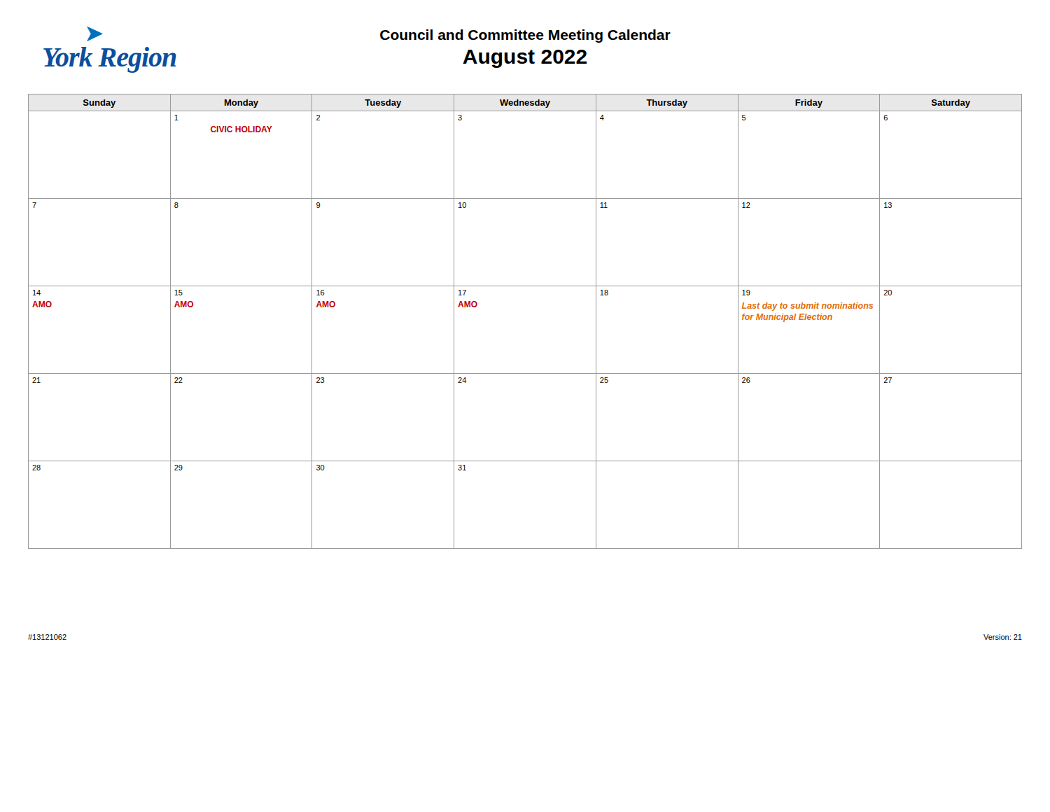➤
York Region
Council and Committee Meeting Calendar
August 2022
| Sunday | Monday | Tuesday | Wednesday | Thursday | Friday | Saturday |
| --- | --- | --- | --- | --- | --- | --- |
| | 1 CIVIC HOLIDAY | 2 | 3 | 4 | 5 | 6 |
| 7 | 8 | 9 | 10 | 11 | 12 | 13 |
| 14 AMO | 15 AMO | 16 AMO | 17 AMO | 18 | 19 Last day to submit nominations for Municipal Election | 20 |
| 21 | 22 | 23 | 24 | 25 | 26 | 27 |
| 28 | 29 | 30 | 31 | | | |
#13121062
Version: 21